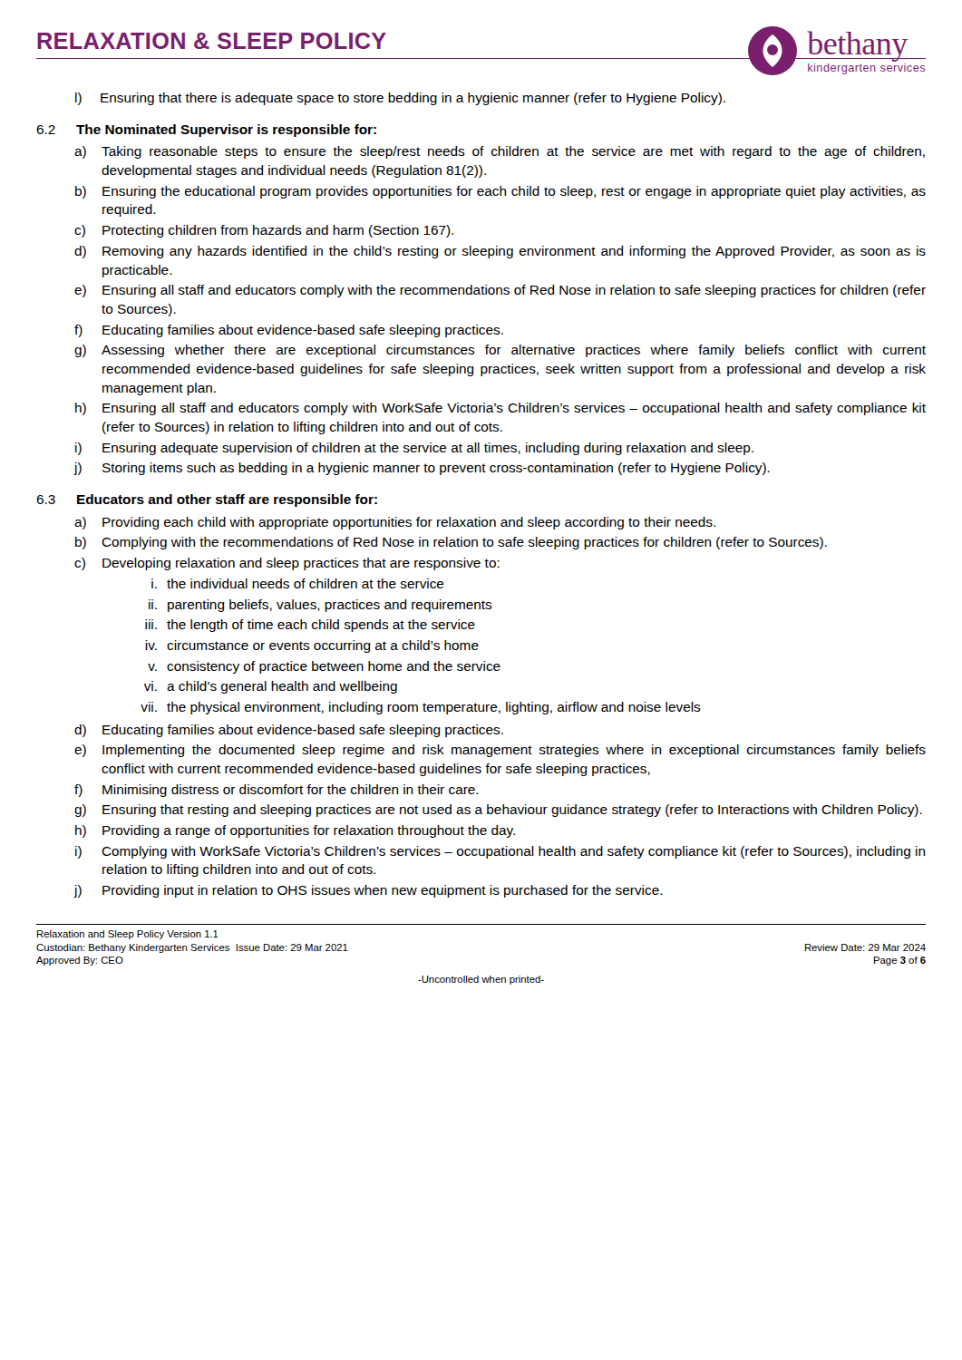bethany
kindergarten services
RELAXATION & SLEEP POLICY
l) Ensuring that there is adequate space to store bedding in a hygienic manner (refer to Hygiene Policy).
6.2 The Nominated Supervisor is responsible for:
a) Taking reasonable steps to ensure the sleep/rest needs of children at the service are met with regard to the age of children, developmental stages and individual needs (Regulation 81(2)).
b) Ensuring the educational program provides opportunities for each child to sleep, rest or engage in appropriate quiet play activities, as required.
c) Protecting children from hazards and harm (Section 167).
d) Removing any hazards identified in the child’s resting or sleeping environment and informing the Approved Provider, as soon as is practicable.
e) Ensuring all staff and educators comply with the recommendations of Red Nose in relation to safe sleeping practices for children (refer to Sources).
f) Educating families about evidence-based safe sleeping practices.
g) Assessing whether there are exceptional circumstances for alternative practices where family beliefs conflict with current recommended evidence-based guidelines for safe sleeping practices, seek written support from a professional and develop a risk management plan.
h) Ensuring all staff and educators comply with WorkSafe Victoria’s Children’s services – occupational health and safety compliance kit (refer to Sources) in relation to lifting children into and out of cots.
i) Ensuring adequate supervision of children at the service at all times, including during relaxation and sleep.
j) Storing items such as bedding in a hygienic manner to prevent cross-contamination (refer to Hygiene Policy).
6.3 Educators and other staff are responsible for:
a) Providing each child with appropriate opportunities for relaxation and sleep according to their needs.
b) Complying with the recommendations of Red Nose in relation to safe sleeping practices for children (refer to Sources).
c) Developing relaxation and sleep practices that are responsive to:
i. the individual needs of children at the service
ii. parenting beliefs, values, practices and requirements
iii. the length of time each child spends at the service
iv. circumstance or events occurring at a child’s home
v. consistency of practice between home and the service
vi. a child’s general health and wellbeing
vii. the physical environment, including room temperature, lighting, airflow and noise levels
d) Educating families about evidence-based safe sleeping practices.
e) Implementing the documented sleep regime and risk management strategies where in exceptional circumstances family beliefs conflict with current recommended evidence-based guidelines for safe sleeping practices,
f) Minimising distress or discomfort for the children in their care.
g) Ensuring that resting and sleeping practices are not used as a behaviour guidance strategy (refer to Interactions with Children Policy).
h) Providing a range of opportunities for relaxation throughout the day.
i) Complying with WorkSafe Victoria’s Children’s services – occupational health and safety compliance kit (refer to Sources), including in relation to lifting children into and out of cots.
j) Providing input in relation to OHS issues when new equipment is purchased for the service.
Relaxation and Sleep Policy Version 1.1
Custodian: Bethany Kindergarten Services Issue Date: 29 Mar 2021
Review Date: 29 Mar 2024
Approved By: CEO
Page 3 of 6
-Uncontrolled when printed-